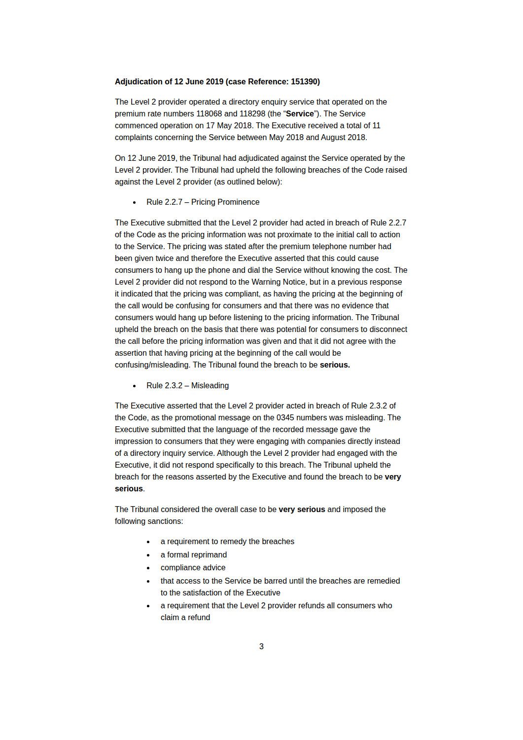Adjudication of 12 June 2019 (case Reference: 151390)
The Level 2 provider operated a directory enquiry service that operated on the premium rate numbers 118068 and 118298 (the “Service”). The Service commenced operation on 17 May 2018. The Executive received a total of 11 complaints concerning the Service between May 2018 and August 2018.
On 12 June 2019, the Tribunal had adjudicated against the Service operated by the Level 2 provider. The Tribunal had upheld the following breaches of the Code raised against the Level 2 provider (as outlined below):
Rule 2.2.7 – Pricing Prominence
The Executive submitted that the Level 2 provider had acted in breach of Rule 2.2.7 of the Code as the pricing information was not proximate to the initial call to action to the Service. The pricing was stated after the premium telephone number had been given twice and therefore the Executive asserted that this could cause consumers to hang up the phone and dial the Service without knowing the cost. The Level 2 provider did not respond to the Warning Notice, but in a previous response it indicated that the pricing was compliant, as having the pricing at the beginning of the call would be confusing for consumers and that there was no evidence that consumers would hang up before listening to the pricing information. The Tribunal upheld the breach on the basis that there was potential for consumers to disconnect the call before the pricing information was given and that it did not agree with the assertion that having pricing at the beginning of the call would be confusing/misleading. The Tribunal found the breach to be serious.
Rule 2.3.2 – Misleading
The Executive asserted that the Level 2 provider acted in breach of Rule 2.3.2 of the Code, as the promotional message on the 0345 numbers was misleading. The Executive submitted that the language of the recorded message gave the impression to consumers that they were engaging with companies directly instead of a directory inquiry service. Although the Level 2 provider had engaged with the Executive, it did not respond specifically to this breach. The Tribunal upheld the breach for the reasons asserted by the Executive and found the breach to be very serious.
The Tribunal considered the overall case to be very serious and imposed the following sanctions:
a requirement to remedy the breaches
a formal reprimand
compliance advice
that access to the Service be barred until the breaches are remedied to the satisfaction of the Executive
a requirement that the Level 2 provider refunds all consumers who claim a refund
3